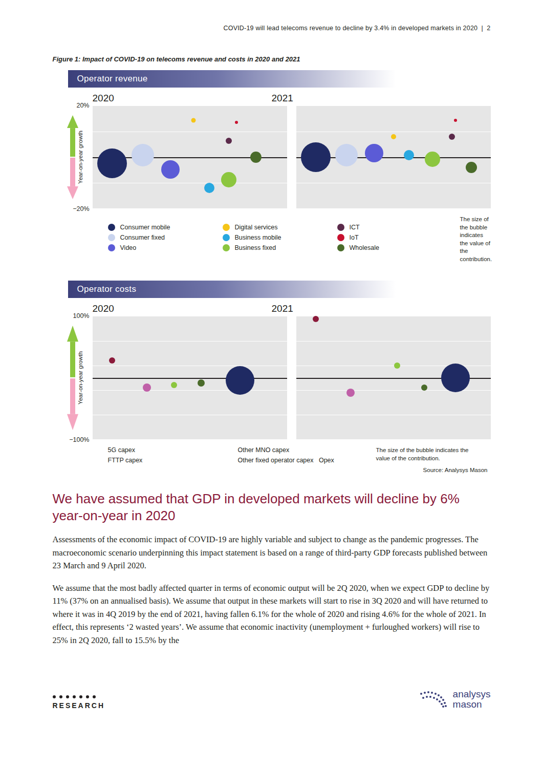COVID-19 will lead telecoms revenue to decline by 3.4% in developed markets in 2020 | 2
Figure 1: Impact of COVID-19 on telecoms revenue and costs in 2020 and 2021
Operator revenue
20202021
20%
−20%
Year-on-year growth
Consumer mobile
Digital services
ICT
Consumer fixed
Business mobile
IoT
Video
Business fixed
Wholesale
The size of the bubble indicates the value of the contribution.
Operator costs
20202021
100%
−100%
Year-on-year growth
5G capex
Other MNO capex
FTTP capex
Other fixed operator capex Opex
The size of the bubble indicates the value of the contribution.
Source: Analysys Mason
We have assumed that GDP in developed markets will decline by 6% year-on-year in 2020
Assessments of the economic impact of COVID-19 are highly variable and subject to change as the pandemic progresses. The macroeconomic scenario underpinning this impact statement is based on a range of third-party GDP forecasts published between 23 March and 9 April 2020.
We assume that the most badly affected quarter in terms of economic output will be 2Q 2020, when we expect GDP to decline by 11% (37% on an annualised basis). We assume that output in these markets will start to rise in 3Q 2020 and will have returned to where it was in 4Q 2019 by the end of 2021, having fallen 6.1% for the whole of 2020 and rising 4.6% for the whole of 2021. In effect, this represents ‘2 wasted years’. We assume that economic inactivity (unemployment + furloughed workers) will rise to 25% in 2Q 2020, fall to 15.5% by the
RESEARCH
analysys mason